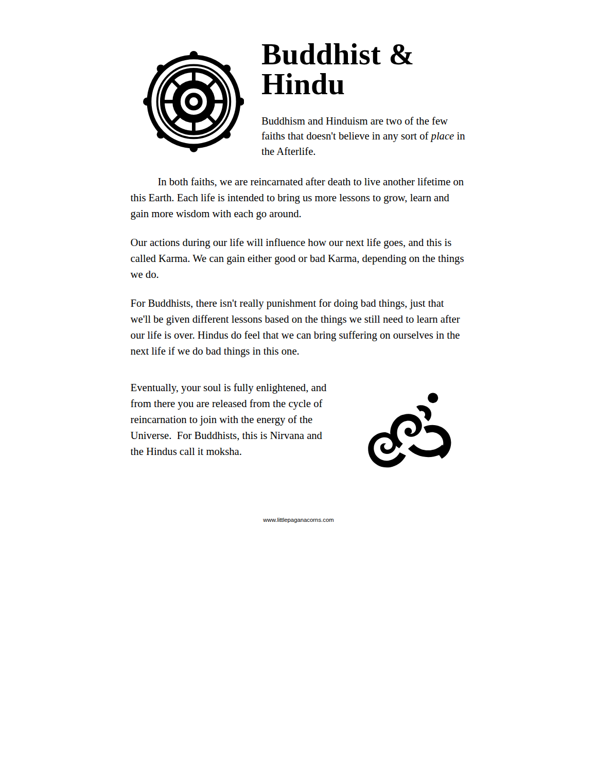Buddhist & Hindu
Buddhism and Hinduism are two of the few faiths that doesn't believe in any sort of place in the Afterlife.
In both faiths, we are reincarnated after death to live another lifetime on this Earth. Each life is intended to bring us more lessons to grow, learn and gain more wisdom with each go around.
Our actions during our life will influence how our next life goes, and this is called Karma. We can gain either good or bad Karma, depending on the things we do.
For Buddhists, there isn't really punishment for doing bad things, just that we'll be given different lessons based on the things we still need to learn after our life is over. Hindus do feel that we can bring suffering on ourselves in the next life if we do bad things in this one.
Eventually, your soul is fully enlightened, and from there you are released from the cycle of reincarnation to join with the energy of the Universe. For Buddhists, this is Nirvana and the Hindus call it moksha.
www.littlepaganacorns.com